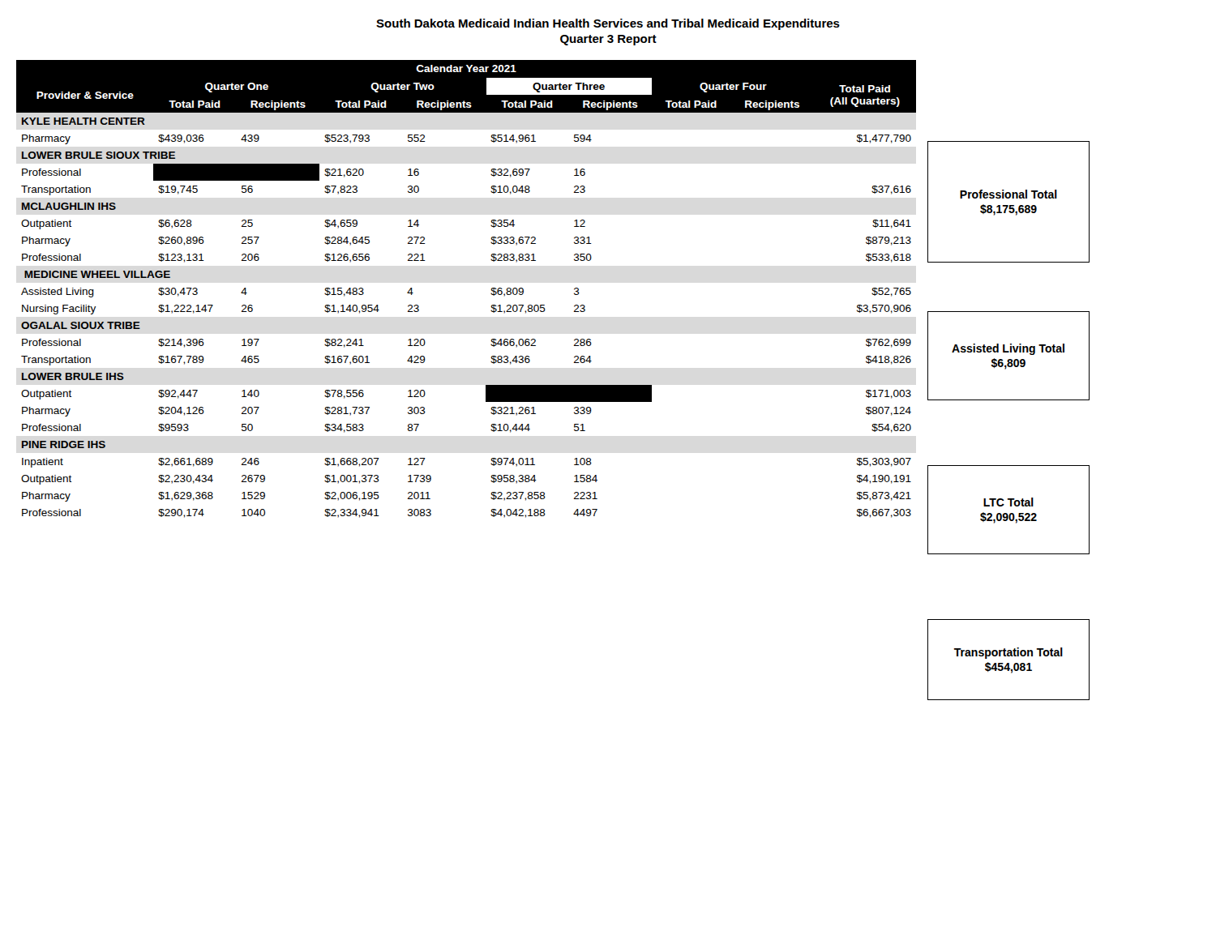South Dakota Medicaid Indian Health Services and Tribal Medicaid Expenditures
Quarter 3 Report
| Calendar Year 2021 |
| --- |
| Provider & Service | Quarter One | Quarter Two | Quarter Three | Quarter Four | Total Paid (All Quarters) |
| Total Paid | Recipients | Total Paid | Recipients | Total Paid | Recipients | Total Paid | Recipients |
| KYLE HEALTH CENTER |
| Pharmacy | $439,036 | 439 | $523,793 | 552 | $514,961 | 594 | | | $1,477,790 |
| LOWER BRULE SIOUX TRIBE |
| Professional | | $21,620 | 16 | $32,697 | 16 | | | |
| Transportation | $19,745 | 56 | $7,823 | 30 | $10,048 | 23 | | | $37,616 |
| MCLAUGHLIN IHS |
| Outpatient | $6,628 | 25 | $4,659 | 14 | $354 | 12 | | | $11,641 |
| Pharmacy | $260,896 | 257 | $284,645 | 272 | $333,672 | 331 | | | $879,213 |
| Professional | $123,131 | 206 | $126,656 | 221 | $283,831 | 350 | | | $533,618 |
| MEDICINE WHEEL VILLAGE |
| Assisted Living | $30,473 | 4 | $15,483 | 4 | $6,809 | 3 | | | $52,765 |
| Nursing Facility | $1,222,147 | 26 | $1,140,954 | 23 | $1,207,805 | 23 | | | $3,570,906 |
| OGALAL SIOUX TRIBE |
| Professional | $214,396 | 197 | $82,241 | 120 | $466,062 | 286 | | | $762,699 |
| Transportation | $167,789 | 465 | $167,601 | 429 | $83,436 | 264 | | | $418,826 |
| LOWER BRULE IHS |
| Outpatient | $92,447 | 140 | $78,556 | 120 | | | | $171,003 |
| Pharmacy | $204,126 | 207 | $281,737 | 303 | $321,261 | 339 | | | $807,124 |
| Professional | $9593 | 50 | $34,583 | 87 | $10,444 | 51 | | | $54,620 |
| PINE RIDGE IHS |
| Inpatient | $2,661,689 | 246 | $1,668,207 | 127 | $974,011 | 108 | | | $5,303,907 |
| Outpatient | $2,230,434 | 2679 | $1,001,373 | 1739 | $958,384 | 1584 | | | $4,190,191 |
| Pharmacy | $1,629,368 | 1529 | $2,006,195 | 2011 | $2,237,858 | 2231 | | | $5,873,421 |
| Professional | $290,174 | 1040 | $2,334,941 | 3083 | $4,042,188 | 4497 | | | $6,667,303 |
Professional Total $8,175,689
Assisted Living Total $6,809
LTC Total $2,090,522
Transportation Total $454,081